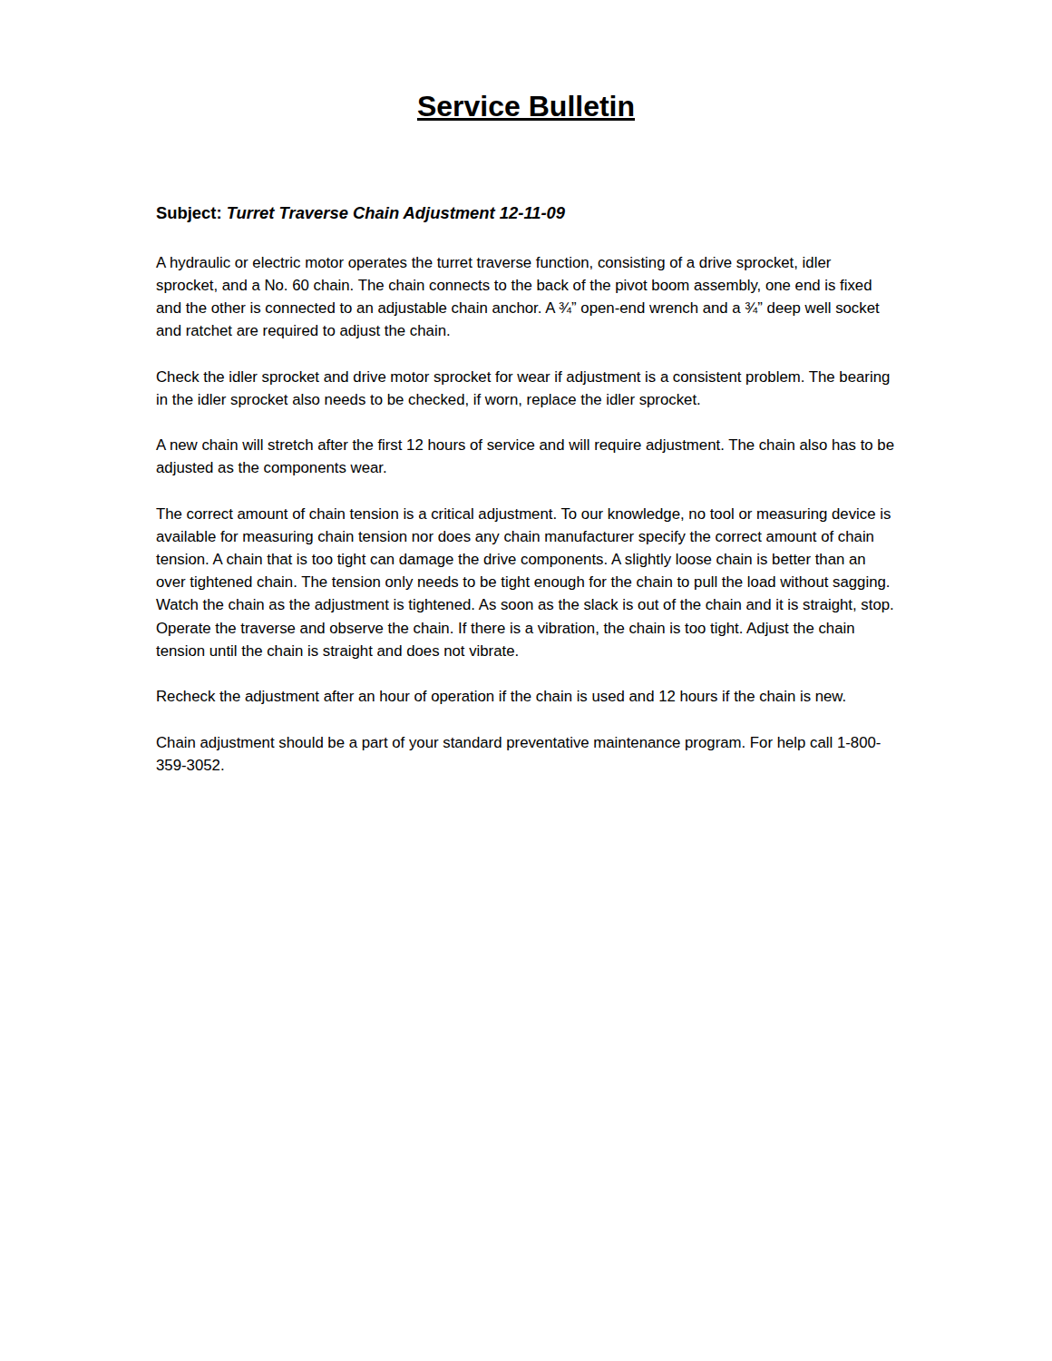Service Bulletin
Subject: Turret Traverse Chain Adjustment 12-11-09
A hydraulic or electric motor operates the turret traverse function, consisting of a drive sprocket, idler sprocket, and a No. 60 chain. The chain connects to the back of the pivot boom assembly, one end is fixed and the other is connected to an adjustable chain anchor. A ¾” open-end wrench and a ¾” deep well socket and ratchet are required to adjust the chain.
Check the idler sprocket and drive motor sprocket for wear if adjustment is a consistent problem. The bearing in the idler sprocket also needs to be checked, if worn, replace the idler sprocket.
A new chain will stretch after the first 12 hours of service and will require adjustment. The chain also has to be adjusted as the components wear.
The correct amount of chain tension is a critical adjustment. To our knowledge, no tool or measuring device is available for measuring chain tension nor does any chain manufacturer specify the correct amount of chain tension. A chain that is too tight can damage the drive components. A slightly loose chain is better than an over tightened chain. The tension only needs to be tight enough for the chain to pull the load without sagging. Watch the chain as the adjustment is tightened. As soon as the slack is out of the chain and it is straight, stop. Operate the traverse and observe the chain. If there is a vibration, the chain is too tight. Adjust the chain tension until the chain is straight and does not vibrate.
Recheck the adjustment after an hour of operation if the chain is used and 12 hours if the chain is new.
Chain adjustment should be a part of your standard preventative maintenance program. For help call 1-800-359-3052.